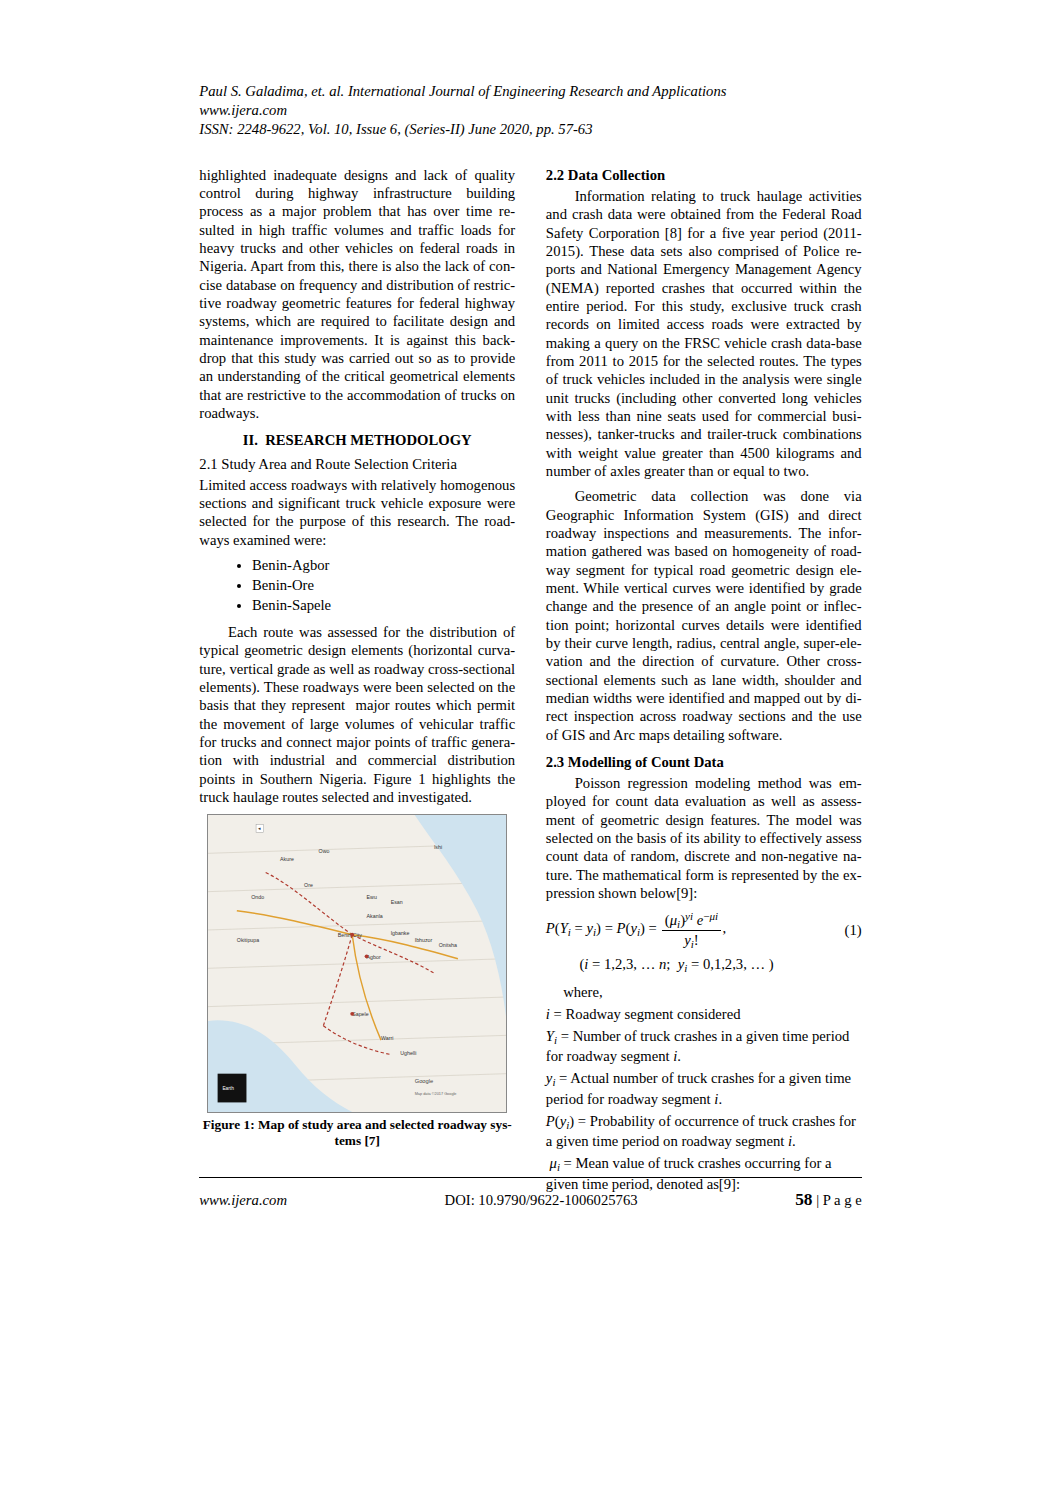Paul S. Galadima, et. al. International Journal of Engineering Research and Applications www.ijera.com ISSN: 2248-9622, Vol. 10, Issue 6, (Series-II) June 2020, pp. 57-63
highlighted inadequate designs and lack of quality control during highway infrastructure building process as a major problem that has over time resulted in high traffic volumes and traffic loads for heavy trucks and other vehicles on federal roads in Nigeria. Apart from this, there is also the lack of concise database on frequency and distribution of restrictive roadway geometric features for federal highway systems, which are required to facilitate design and maintenance improvements. It is against this backdrop that this study was carried out so as to provide an understanding of the critical geometrical elements that are restrictive to the accommodation of trucks on roadways.
II. RESEARCH METHODOLOGY
2.1 Study Area and Route Selection Criteria
Limited access roadways with relatively homogenous sections and significant truck vehicle exposure were selected for the purpose of this research. The roadways examined were:
Benin-Agbor
Benin-Ore
Benin-Sapele
Each route was assessed for the distribution of typical geometric design elements (horizontal curvature, vertical grade as well as roadway cross-sectional elements). These roadways were been selected on the basis that they represent major routes which permit the movement of large volumes of vehicular traffic for trucks and connect major points of traffic generation with industrial and commercial distribution points in Southern Nigeria. Figure 1 highlights the truck haulage routes selected and investigated.
Figure 1: Map of study area and selected roadway systems [7]
2.2 Data Collection
Information relating to truck haulage activities and crash data were obtained from the Federal Road Safety Corporation [8] for a five year period (2011-2015). These data sets also comprised of Police reports and National Emergency Management Agency (NEMA) reported crashes that occurred within the entire period. For this study, exclusive truck crash records on limited access roads were extracted by making a query on the FRSC vehicle crash data-base from 2011 to 2015 for the selected routes. The types of truck vehicles included in the analysis were single unit trucks (including other converted long vehicles with less than nine seats used for commercial businesses), tanker-trucks and trailer-truck combinations with weight value greater than 4500 kilograms and number of axles greater than or equal to two.
Geometric data collection was done via Geographic Information System (GIS) and direct roadway inspections and measurements. The information gathered was based on homogeneity of roadway segment for typical road geometric design element. While vertical curves were identified by grade change and the presence of an angle point or inflection point; horizontal curves details were identified by their curve length, radius, central angle, super-elevation and the direction of curvature. Other cross-sectional elements such as lane width, shoulder and median widths were identified and mapped out by direct inspection across roadway sections and the use of GIS and Arc maps detailing software.
2.3 Modelling of Count Data
Poisson regression modeling method was employed for count data evaluation as well as assessment of geometric design features. The model was selected on the basis of its ability to effectively assess count data of random, discrete and non-negative nature. The mathematical form is represented by the expression shown below[9]:
P(Yi = yi) = P(yi) = (μi)yi e−μi yi! ,
(1)
(i = 1,2,3, … n; yi = 0,1,2,3, … )
where,
i = Roadway segment considered
Yi = Number of truck crashes in a given time period for roadway segment i.
yi = Actual number of truck crashes for a given time period for roadway segment i.
P(yi) = Probability of occurrence of truck crashes for a given time period on roadway segment i.
μi = Mean value of truck crashes occurring for a given time period, denoted as[9]:
www.ijera.com
DOI: 10.9790/9622-1006025763
58 | P a g e